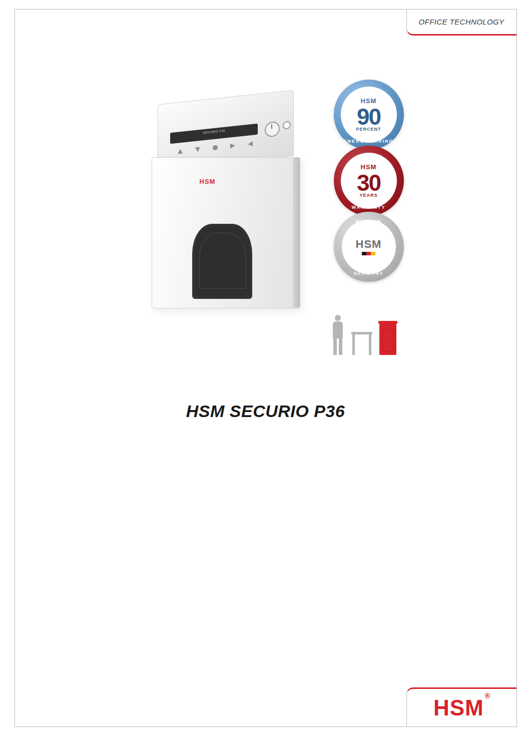OFFICE TECHNOLOGY
SECURIO P36
HSM
HSM
90
PERCENT
ENERGY SAVING
HSM
30
YEARS
WARRANTY
MADE IN
HSM
GERMANY
HSM SECURIO P36
HSM®